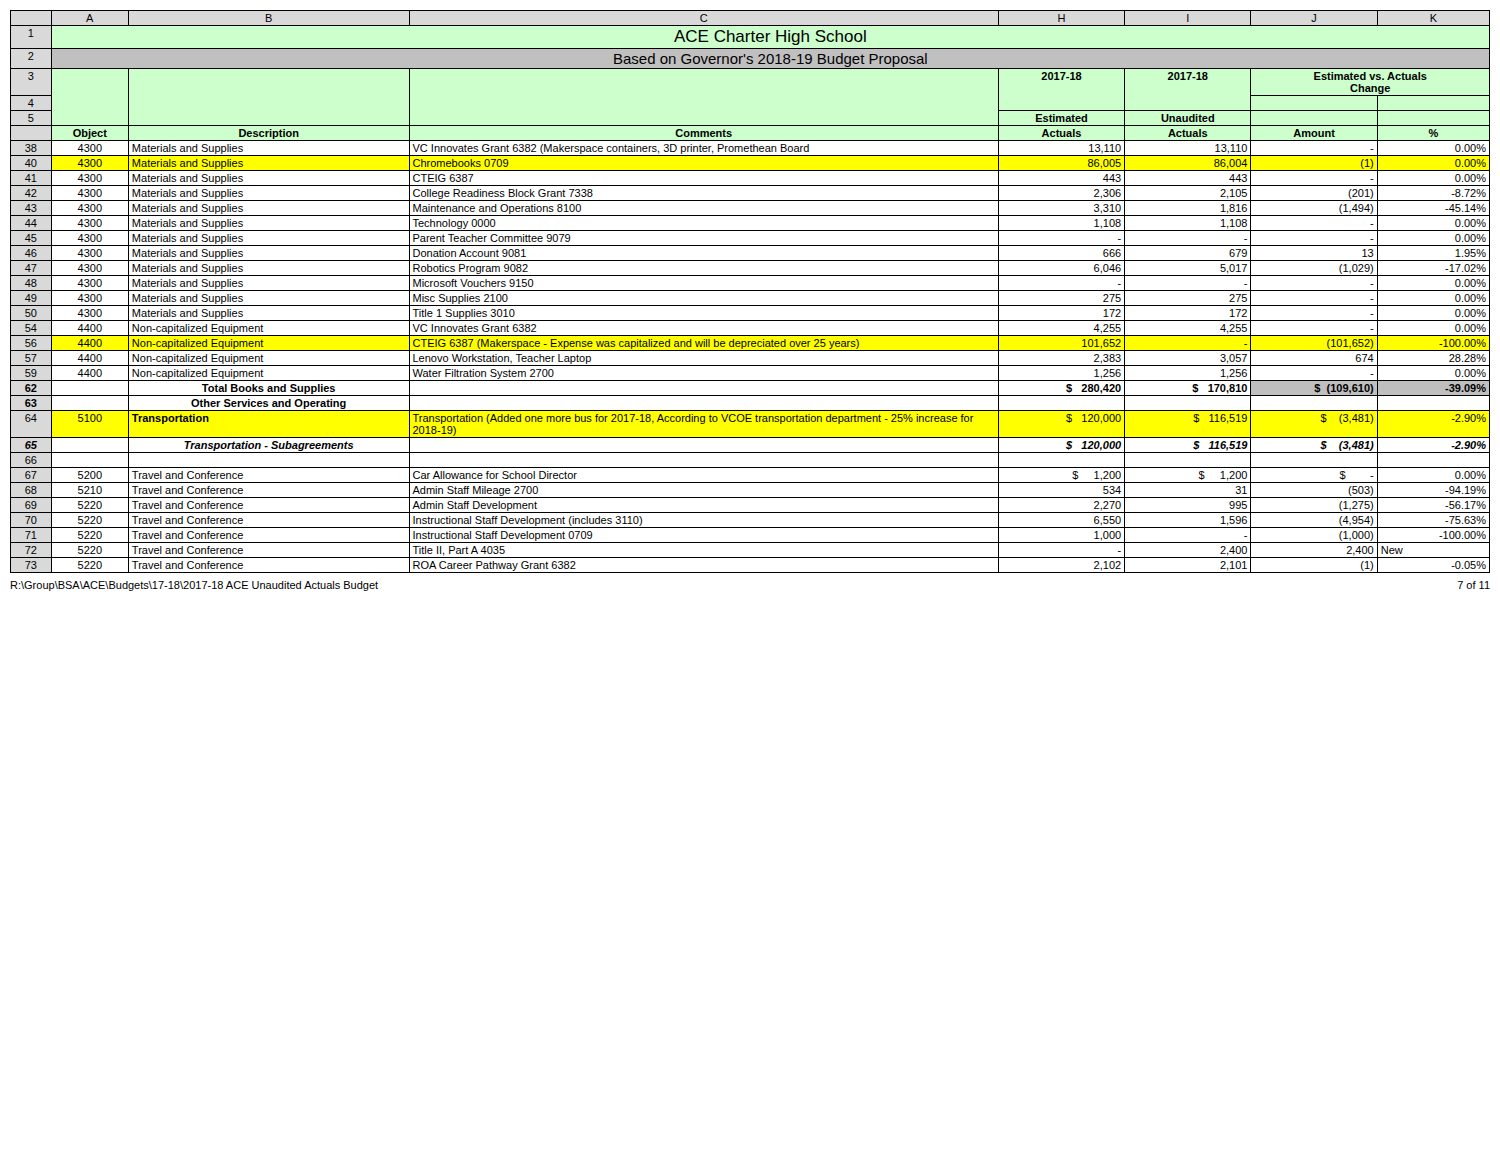| | A | B | C | H | I | J | K |
| 1 | ACE Charter High School |
| 2 | Based on Governor's 2018-19 Budget Proposal |
| 3 | | | | 2017-18 | 2017-18 | Estimated vs. Actuals Change |
| 4 | | |
| 5 | Estimated | Unaudited | | |
| | Object | Description | Comments | Actuals | Actuals | Amount | % |
| 38 | 4300 | Materials and Supplies | VC Innovates Grant 6382 (Makerspace containers, 3D printer, Promethean Board | 13,110 | 13,110 | - | 0.00% |
| 40 | 4300 | Materials and Supplies | Chromebooks 0709 | 86,005 | 86,004 | (1) | 0.00% |
| 41 | 4300 | Materials and Supplies | CTEIG 6387 | 443 | 443 | - | 0.00% |
| 42 | 4300 | Materials and Supplies | College Readiness Block Grant 7338 | 2,306 | 2,105 | (201) | -8.72% |
| 43 | 4300 | Materials and Supplies | Maintenance and Operations 8100 | 3,310 | 1,816 | (1,494) | -45.14% |
| 44 | 4300 | Materials and Supplies | Technology 0000 | 1,108 | 1,108 | - | 0.00% |
| 45 | 4300 | Materials and Supplies | Parent Teacher Committee 9079 | - | - | - | 0.00% |
| 46 | 4300 | Materials and Supplies | Donation Account 9081 | 666 | 679 | 13 | 1.95% |
| 47 | 4300 | Materials and Supplies | Robotics Program 9082 | 6,046 | 5,017 | (1,029) | -17.02% |
| 48 | 4300 | Materials and Supplies | Microsoft Vouchers 9150 | - | - | - | 0.00% |
| 49 | 4300 | Materials and Supplies | Misc Supplies 2100 | 275 | 275 | - | 0.00% |
| 50 | 4300 | Materials and Supplies | Title 1 Supplies 3010 | 172 | 172 | - | 0.00% |
| 54 | 4400 | Non-capitalized Equipment | VC Innovates Grant 6382 | 4,255 | 4,255 | - | 0.00% |
| 56 | 4400 | Non-capitalized Equipment | CTEIG 6387 (Makerspace - Expense was capitalized and will be depreciated over 25 years) | 101,652 | - | (101,652) | -100.00% |
| 57 | 4400 | Non-capitalized Equipment | Lenovo Workstation, Teacher Laptop | 2,383 | 3,057 | 674 | 28.28% |
| 59 | 4400 | Non-capitalized Equipment | Water Filtration System 2700 | 1,256 | 1,256 | - | 0.00% |
| 62 | | Total Books and Supplies | | $ 280,420 | $ 170,810 | $ (109,610) | -39.09% |
| 63 | | Other Services and Operating | | | | | |
| 64 | 5100 | Transportation | Transportation (Added one more bus for 2017-18, According to VCOE transportation department - 25% increase for 2018-19) | $ 120,000 | $ 116,519 | $ (3,481) | -2.90% |
| 65 | | Transportation - Subagreements | | $ 120,000 | $ 116,519 | $ (3,481) | -2.90% |
| 66 | | | | | | | |
| 67 | 5200 | Travel and Conference | Car Allowance for School Director | $ 1,200 | $ 1,200 | $ - | 0.00% |
| 68 | 5210 | Travel and Conference | Admin Staff Mileage 2700 | 534 | 31 | (503) | -94.19% |
| 69 | 5220 | Travel and Conference | Admin Staff Development | 2,270 | 995 | (1,275) | -56.17% |
| 70 | 5220 | Travel and Conference | Instructional Staff Development (includes 3110) | 6,550 | 1,596 | (4,954) | -75.63% |
| 71 | 5220 | Travel and Conference | Instructional Staff Development 0709 | 1,000 | - | (1,000) | -100.00% |
| 72 | 5220 | Travel and Conference | Title II, Part A 4035 | - | 2,400 | 2,400 | New |
| 73 | 5220 | Travel and Conference | ROA Career Pathway Grant 6382 | 2,102 | 2,101 | (1) | -0.05% |
R:\Group\BSA\ACE\Budgets\17-18\2017-18 ACE Unaudited Actuals Budget 7 of 11